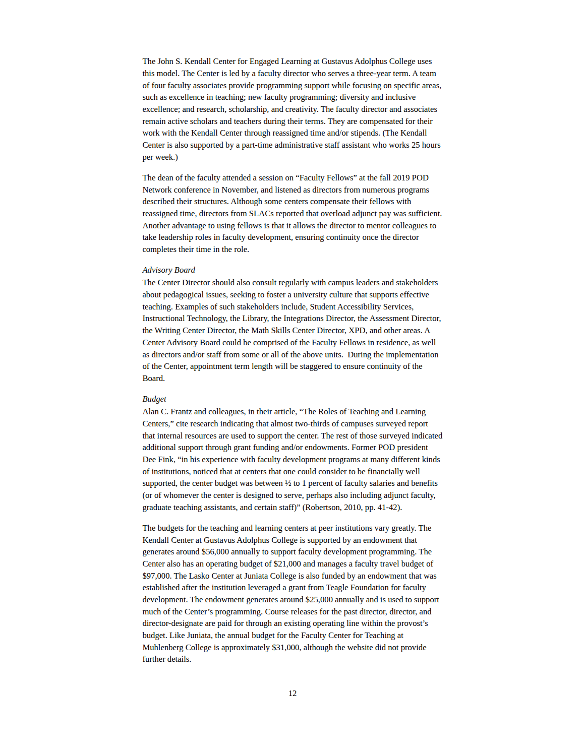The John S. Kendall Center for Engaged Learning at Gustavus Adolphus College uses this model. The Center is led by a faculty director who serves a three-year term. A team of four faculty associates provide programming support while focusing on specific areas, such as excellence in teaching; new faculty programming; diversity and inclusive excellence; and research, scholarship, and creativity. The faculty director and associates remain active scholars and teachers during their terms. They are compensated for their work with the Kendall Center through reassigned time and/or stipends. (The Kendall Center is also supported by a part-time administrative staff assistant who works 25 hours per week.)
The dean of the faculty attended a session on “Faculty Fellows” at the fall 2019 POD Network conference in November, and listened as directors from numerous programs described their structures. Although some centers compensate their fellows with reassigned time, directors from SLACs reported that overload adjunct pay was sufficient. Another advantage to using fellows is that it allows the director to mentor colleagues to take leadership roles in faculty development, ensuring continuity once the director completes their time in the role.
Advisory Board
The Center Director should also consult regularly with campus leaders and stakeholders about pedagogical issues, seeking to foster a university culture that supports effective teaching. Examples of such stakeholders include, Student Accessibility Services, Instructional Technology, the Library, the Integrations Director, the Assessment Director, the Writing Center Director, the Math Skills Center Director, XPD, and other areas. A Center Advisory Board could be comprised of the Faculty Fellows in residence, as well as directors and/or staff from some or all of the above units. During the implementation of the Center, appointment term length will be staggered to ensure continuity of the Board.
Budget
Alan C. Frantz and colleagues, in their article, “The Roles of Teaching and Learning Centers,” cite research indicating that almost two-thirds of campuses surveyed report that internal resources are used to support the center. The rest of those surveyed indicated additional support through grant funding and/or endowments. Former POD president Dee Fink, “in his experience with faculty development programs at many different kinds of institutions, noticed that at centers that one could consider to be financially well supported, the center budget was between ½ to 1 percent of faculty salaries and benefits (or of whomever the center is designed to serve, perhaps also including adjunct faculty, graduate teaching assistants, and certain staff)” (Robertson, 2010, pp. 41-42).
The budgets for the teaching and learning centers at peer institutions vary greatly. The Kendall Center at Gustavus Adolphus College is supported by an endowment that generates around $56,000 annually to support faculty development programming. The Center also has an operating budget of $21,000 and manages a faculty travel budget of $97,000. The Lasko Center at Juniata College is also funded by an endowment that was established after the institution leveraged a grant from Teagle Foundation for faculty development. The endowment generates around $25,000 annually and is used to support much of the Center’s programming. Course releases for the past director, director, and director-designate are paid for through an existing operating line within the provost’s budget. Like Juniata, the annual budget for the Faculty Center for Teaching at Muhlenberg College is approximately $31,000, although the website did not provide further details.
12